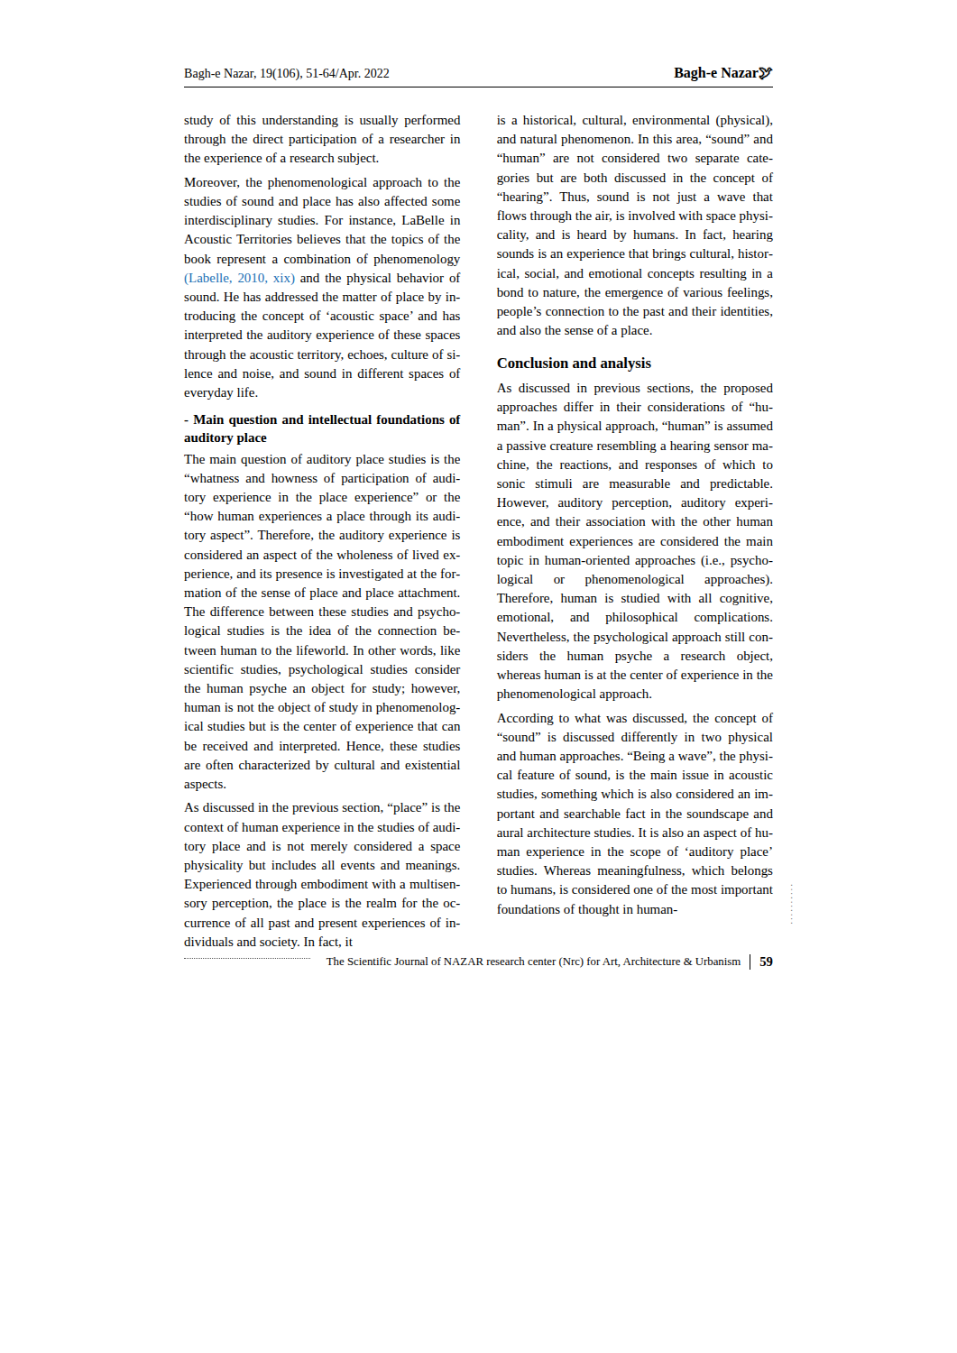Bagh-e Nazar, 19(106), 51-64/Apr. 2022
Bagh-e Nazar🕊
study of this understanding is usually performed through the direct participation of a researcher in the experience of a research subject.
Moreover, the phenomenological approach to the studies of sound and place has also affected some interdisciplinary studies. For instance, LaBelle in Acoustic Territories believes that the topics of the book represent a combination of phenomenology (Labelle, 2010, xix) and the physical behavior of sound. He has addressed the matter of place by introducing the concept of ‘acoustic space’ and has interpreted the auditory experience of these spaces through the acoustic territory, echoes, culture of silence and noise, and sound in different spaces of everyday life.
- Main question and intellectual foundations of auditory place
The main question of auditory place studies is the “whatness and howness of participation of auditory experience in the place experience” or the “how human experiences a place through its auditory aspect”. Therefore, the auditory experience is considered an aspect of the wholeness of lived experience, and its presence is investigated at the formation of the sense of place and place attachment. The difference between these studies and psychological studies is the idea of the connection between human to the lifeworld. In other words, like scientific studies, psychological studies consider the human psyche an object for study; however, human is not the object of study in phenomenological studies but is the center of experience that can be received and interpreted. Hence, these studies are often characterized by cultural and existential aspects.
As discussed in the previous section, “place” is the context of human experience in the studies of auditory place and is not merely considered a space physicality but includes all events and meanings. Experienced through embodiment with a multisensory perception, the place is the realm for the occurrence of all past and present experiences of individuals and society. In fact, it
is a historical, cultural, environmental (physical), and natural phenomenon. In this area, “sound” and “human” are not considered two separate categories but are both discussed in the concept of “hearing”. Thus, sound is not just a wave that flows through the air, is involved with space physicality, and is heard by humans. In fact, hearing sounds is an experience that brings cultural, historical, social, and emotional concepts resulting in a bond to nature, the emergence of various feelings, people’s connection to the past and their identities, and also the sense of a place.
Conclusion and analysis
As discussed in previous sections, the proposed approaches differ in their considerations of “human”. In a physical approach, “human” is assumed a passive creature resembling a hearing sensor machine, the reactions, and responses of which to sonic stimuli are measurable and predictable. However, auditory perception, auditory experience, and their association with the other human embodiment experiences are considered the main topic in human-oriented approaches (i.e., psychological or phenomenological approaches). Therefore, human is studied with all cognitive, emotional, and philosophical complications. Nevertheless, the psychological approach still considers the human psyche a research object, whereas human is at the center of experience in the phenomenological approach.
According to what was discussed, the concept of “sound” is discussed differently in two physical and human approaches. “Being a wave”, the physical feature of sound, is the main issue in acoustic studies, something which is also considered an important and searchable fact in the soundscape and aural architecture studies. It is also an aspect of human experience in the scope of ‘auditory place’ studies. Whereas meaningfulness, which belongs to humans, is considered one of the most important foundations of thought in human-
..........
The Scientific Journal of NAZAR research center (Nrc) for Art, Architecture & Urbanism
59